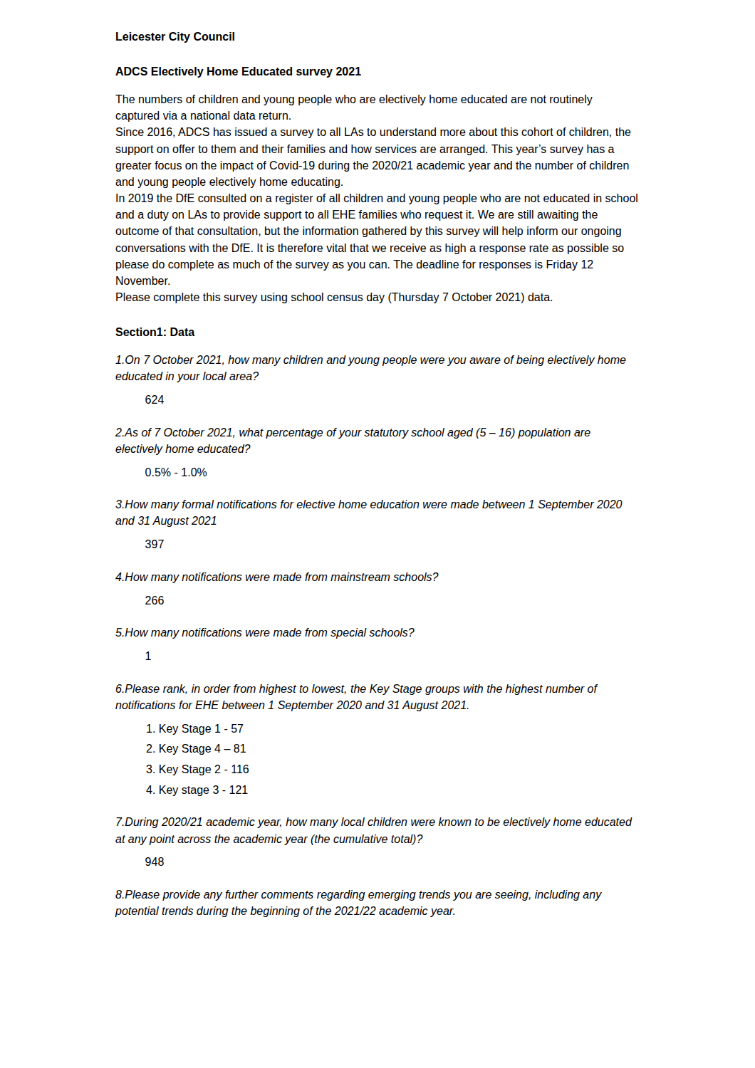Leicester City Council
ADCS Electively Home Educated survey 2021
The numbers of children and young people who are electively home educated are not routinely captured via a national data return.
Since 2016, ADCS has issued a survey to all LAs to understand more about this cohort of children, the support on offer to them and their families and how services are arranged. This year’s survey has a greater focus on the impact of Covid-19 during the 2020/21 academic year and the number of children and young people electively home educating.
In 2019 the DfE consulted on a register of all children and young people who are not educated in school and a duty on LAs to provide support to all EHE families who request it. We are still awaiting the outcome of that consultation, but the information gathered by this survey will help inform our ongoing conversations with the DfE. It is therefore vital that we receive as high a response rate as possible so please do complete as much of the survey as you can. The deadline for responses is Friday 12 November.
Please complete this survey using school census day (Thursday 7 October 2021) data.
Section1: Data
1.On 7 October 2021, how many children and young people were you aware of being electively home educated in your local area?
624
2.As of 7 October 2021, what percentage of your statutory school aged (5 – 16) population are electively home educated?
0.5% - 1.0%
3.How many formal notifications for elective home education were made between 1 September 2020 and 31 August 2021
397
4.How many notifications were made from mainstream schools?
266
5.How many notifications were made from special schools?
1
6.Please rank, in order from highest to lowest, the Key Stage groups with the highest number of notifications for EHE between 1 September 2020 and 31 August 2021.
Key Stage 1 - 57
Key Stage 4 – 81
Key Stage 2 - 116
Key stage 3 - 121
7.During 2020/21 academic year, how many local children were known to be electively home educated at any point across the academic year (the cumulative total)?
948
8.Please provide any further comments regarding emerging trends you are seeing, including any potential trends during the beginning of the 2021/22 academic year.